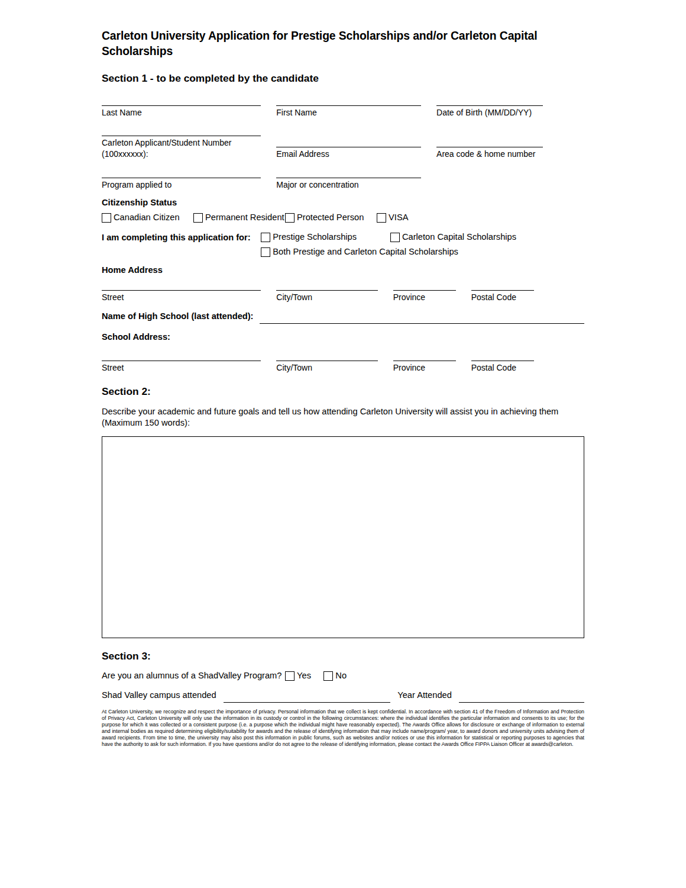Carleton University Application for Prestige Scholarships and/or Carleton Capital Scholarships
Section 1 - to be completed by the candidate
Last Name
First Name
Date of Birth (MM/DD/YY)
Carleton Applicant/Student Number
(100xxxxxx):
Email Address
Area code & home number
Program applied to
Major or concentration
Citizenship Status
Canadian Citizen
Permanent Resident
Protected Person
VISA
I am completing this application for:
Prestige Scholarships
Carleton Capital Scholarships
Both Prestige and Carleton Capital Scholarships
Home Address
Street
City/Town
Province
Postal Code
Name of High School (last attended):
School Address:
Street
City/Town
Province
Postal Code
Section 2:
Describe your academic and future goals and tell us how attending Carleton University will assist you in achieving them (Maximum 150 words):
Section 3:
Are you an alumnus of a ShadValley Program?
Yes
No
Shad Valley campus attended
Year Attended
At Carleton University, we recognize and respect the importance of privacy. Personal information that we collect is kept confidential. In accordance with section 41 of the Freedom of Information and Protection of Privacy Act, Carleton University will only use the information in its custody or control in the following circumstances: where the individual identifies the particular information and consents to its use; for the purpose for which it was collected or a consistent purpose (i.e. a purpose which the individual might have reasonably expected). The Awards Office allows for disclosure or exchange of information to external and internal bodies as required determining eligibility/suitability for awards and the release of identifying information that may include name/program/ year, to award donors and university units advising them of award recipients. From time to time, the university may also post this information in public forums, such as websites and/or notices or use this information for statistical or reporting purposes to agencies that have the authority to ask for such information. If you have questions and/or do not agree to the release of identifying information, please contact the Awards Office FIPPA Liaison Officer at awards@carleton.